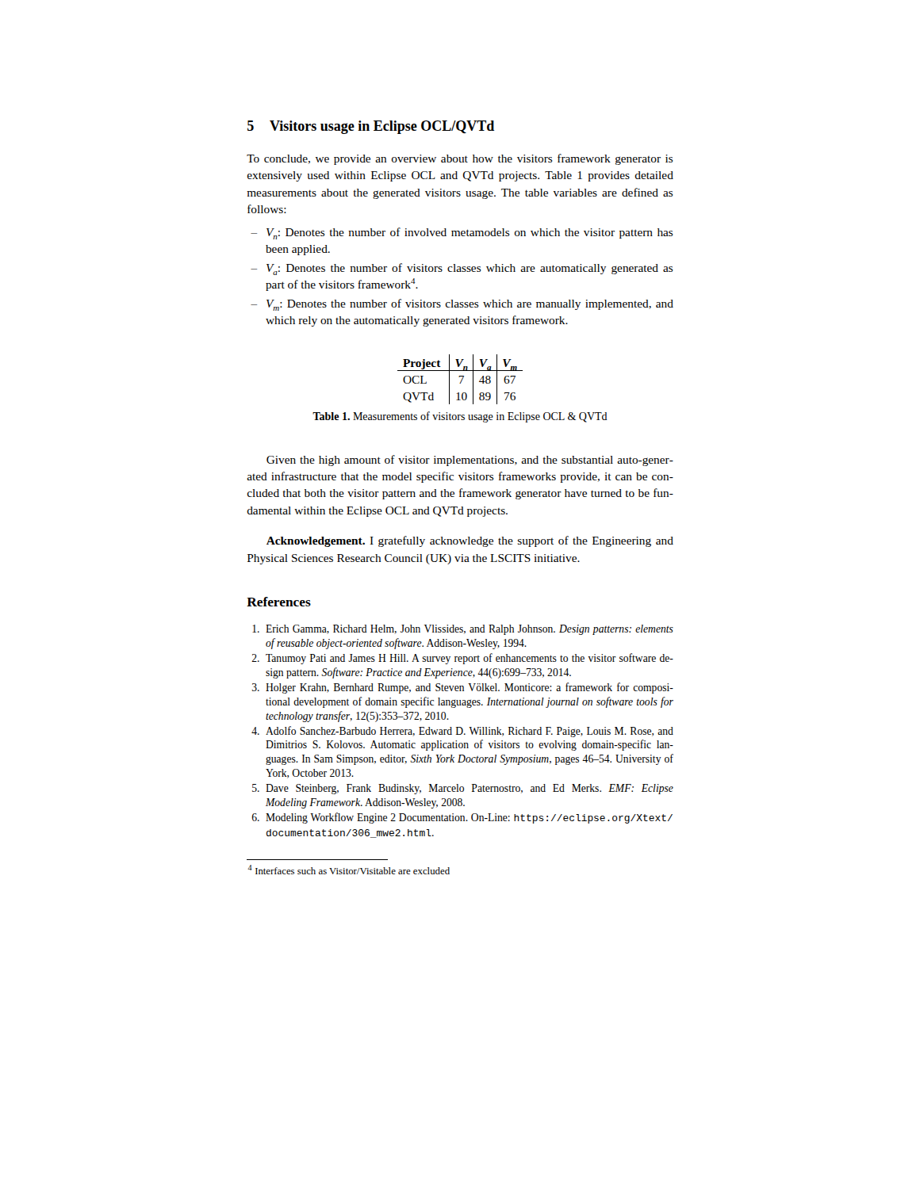5 Visitors usage in Eclipse OCL/QVTd
To conclude, we provide an overview about how the visitors framework generator is extensively used within Eclipse OCL and QVTd projects. Table 1 provides detailed measurements about the generated visitors usage. The table variables are defined as follows:
Vn: Denotes the number of involved metamodels on which the visitor pattern has been applied.
Va: Denotes the number of visitors classes which are automatically generated as part of the visitors framework4.
Vm: Denotes the number of visitors classes which are manually implemented, and which rely on the automatically generated visitors framework.
| Project | V n | V a | V m |
| --- | --- | --- | --- |
| OCL | 7 | 48 | 67 |
| QVTd | 10 | 89 | 76 |
Table 1. Measurements of visitors usage in Eclipse OCL & QVTd
Given the high amount of visitor implementations, and the substantial auto-generated infrastructure that the model specific visitors frameworks provide, it can be concluded that both the visitor pattern and the framework generator have turned to be fundamental within the Eclipse OCL and QVTd projects.
Acknowledgement. I gratefully acknowledge the support of the Engineering and Physical Sciences Research Council (UK) via the LSCITS initiative.
References
1. Erich Gamma, Richard Helm, John Vlissides, and Ralph Johnson. Design patterns: elements of reusable object-oriented software. Addison-Wesley, 1994.
2. Tanumoy Pati and James H Hill. A survey report of enhancements to the visitor software design pattern. Software: Practice and Experience, 44(6):699–733, 2014.
3. Holger Krahn, Bernhard Rumpe, and Steven Völkel. Monticore: a framework for compositional development of domain specific languages. International journal on software tools for technology transfer, 12(5):353–372, 2010.
4. Adolfo Sanchez-Barbudo Herrera, Edward D. Willink, Richard F. Paige, Louis M. Rose, and Dimitrios S. Kolovos. Automatic application of visitors to evolving domain-specific languages. In Sam Simpson, editor, Sixth York Doctoral Symposium, pages 46–54. University of York, October 2013.
5. Dave Steinberg, Frank Budinsky, Marcelo Paternostro, and Ed Merks. EMF: Eclipse Modeling Framework. Addison-Wesley, 2008.
6. Modeling Workflow Engine 2 Documentation. On-Line: https://eclipse.org/Xtext/documentation/306_mwe2.html.
4Interfaces such as Visitor/Visitable are excluded